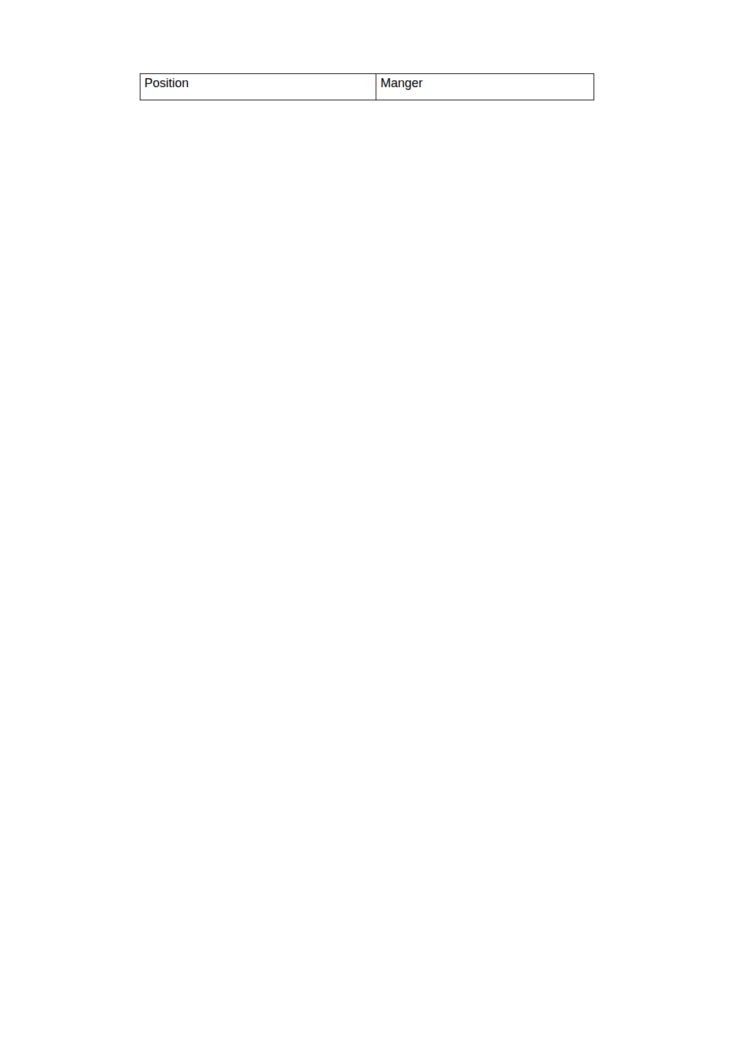| Position | Manger |